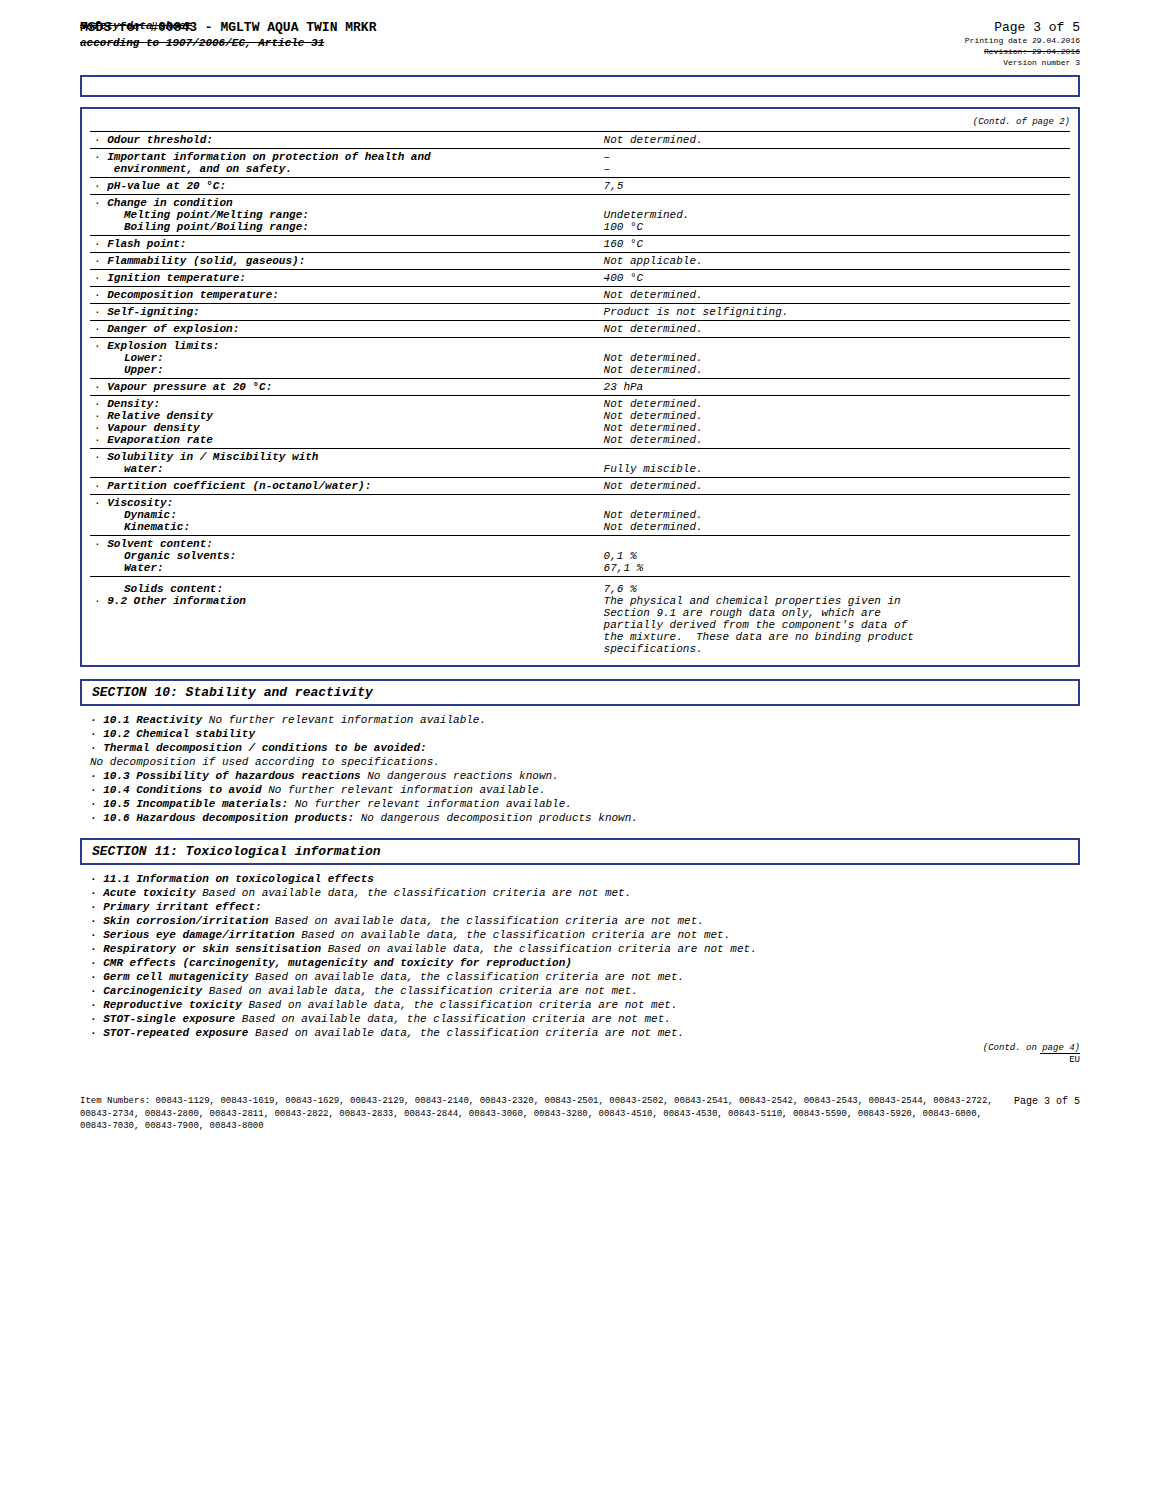Safety data sheet MSDS for #00843 - MGLTW AQUA TWIN MRKR
according to 1907/2006/EC, Article 31
Page 3 of 5
Printing date 29.04.2016
Revision: 29.04.2016
Version number 3
(Contd. of page 2)
| · Odour threshold: | Not determined. |
| · Important information on protection of health and environment, and on safety. | – – |
| · pH-value at 20 °C: | 7,5 |
| · Change in condition Melting point/Melting range: Boiling point/Boiling range: | Undetermined. 100 °C |
| · Flash point: | 160 °C |
| · Flammability (solid, gaseous): | Not applicable. |
| · Ignition temperature: | 400 °C |
| · Decomposition temperature: | Not determined. |
| · Self-igniting: | Product is not selfigniting. |
| · Danger of explosion: | Not determined. |
| · Explosion limits: Lower: Upper: | Not determined. Not determined. |
| · Vapour pressure at 20 °C: | 23 hPa |
| · Density: · Relative density · Vapour density · Evaporation rate | Not determined. Not determined. Not determined. Not determined. |
| · Solubility in / Miscibility with water: | Fully miscible. |
| · Partition coefficient (n-octanol/water): | Not determined. |
| · Viscosity: Dynamic: Kinematic: | Not determined. Not determined. |
| · Solvent content: Organic solvents: Water: | 0,1 % 67,1 % |
| Solids content: · 9.2 Other information | 7,6 % The physical and chemical properties given in Section 9.1 are rough data only, which are partially derived from the component's data of the mixture. These data are no binding product specifications. |
SECTION 10: Stability and reactivity
· 10.1 Reactivity No further relevant information available.
· 10.2 Chemical stability
· Thermal decomposition / conditions to be avoided:
No decomposition if used according to specifications.
· 10.3 Possibility of hazardous reactions No dangerous reactions known.
· 10.4 Conditions to avoid No further relevant information available.
· 10.5 Incompatible materials: No further relevant information available.
· 10.6 Hazardous decomposition products: No dangerous decomposition products known.
SECTION 11: Toxicological information
· 11.1 Information on toxicological effects
· Acute toxicity Based on available data, the classification criteria are not met.
· Primary irritant effect:
· Skin corrosion/irritation Based on available data, the classification criteria are not met.
· Serious eye damage/irritation Based on available data, the classification criteria are not met.
· Respiratory or skin sensitisation Based on available data, the classification criteria are not met.
· CMR effects (carcinogenity, mutagenicity and toxicity for reproduction)
· Germ cell mutagenicity Based on available data, the classification criteria are not met.
· Carcinogenicity Based on available data, the classification criteria are not met.
· Reproductive toxicity Based on available data, the classification criteria are not met.
· STOT-single exposure Based on available data, the classification criteria are not met.
· STOT-repeated exposure Based on available data, the classification criteria are not met.
(Contd. on page 4)
EU
Page 3 of 5 Item Numbers: 00843-1129, 00843-1619, 00843-1629, 00843-2129, 00843-2140, 00843-2320, 00843-2501, 00843-2502, 00843-2541, 00843-2542, 00843-2543, 00843-2544, 00843-2722, 00843-2734, 00843-2800, 00843-2811, 00843-2822, 00843-2833, 00843-2844, 00843-3060, 00843-3280, 00843-4510, 00843-4530, 00843-5110, 00843-5590, 00843-5920, 00843-6000, 00843-7030, 00843-7900, 00843-8000